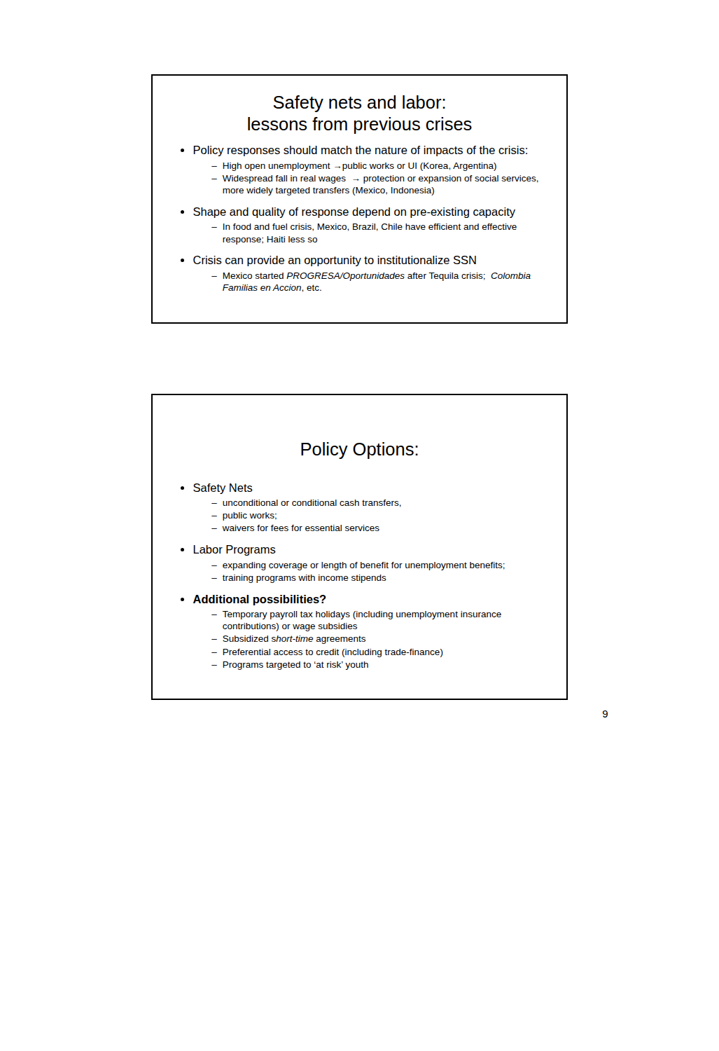Safety nets and labor:
lessons from previous crises
Policy responses should match the nature of impacts of the crisis:
High open unemployment →public works or UI (Korea, Argentina)
Widespread fall in real wages → protection or expansion of social services, more widely targeted transfers (Mexico, Indonesia)
Shape and quality of response depend on pre-existing capacity
In food and fuel crisis, Mexico, Brazil, Chile have efficient and effective response; Haiti less so
Crisis can provide an opportunity to institutionalize SSN
Mexico started PROGRESA/Oportunidades after Tequila crisis; Colombia Familias en Accion, etc.
Policy Options:
Safety Nets
unconditional or conditional cash transfers,
public works;
waivers for fees for essential services
Labor Programs
expanding coverage or length of benefit for unemployment benefits;
training programs with income stipends
Additional possibilities?
Temporary payroll tax holidays (including unemployment insurance contributions) or wage subsidies
Subsidized short-time agreements
Preferential access to credit (including trade-finance)
Programs targeted to ‘at risk’ youth
9